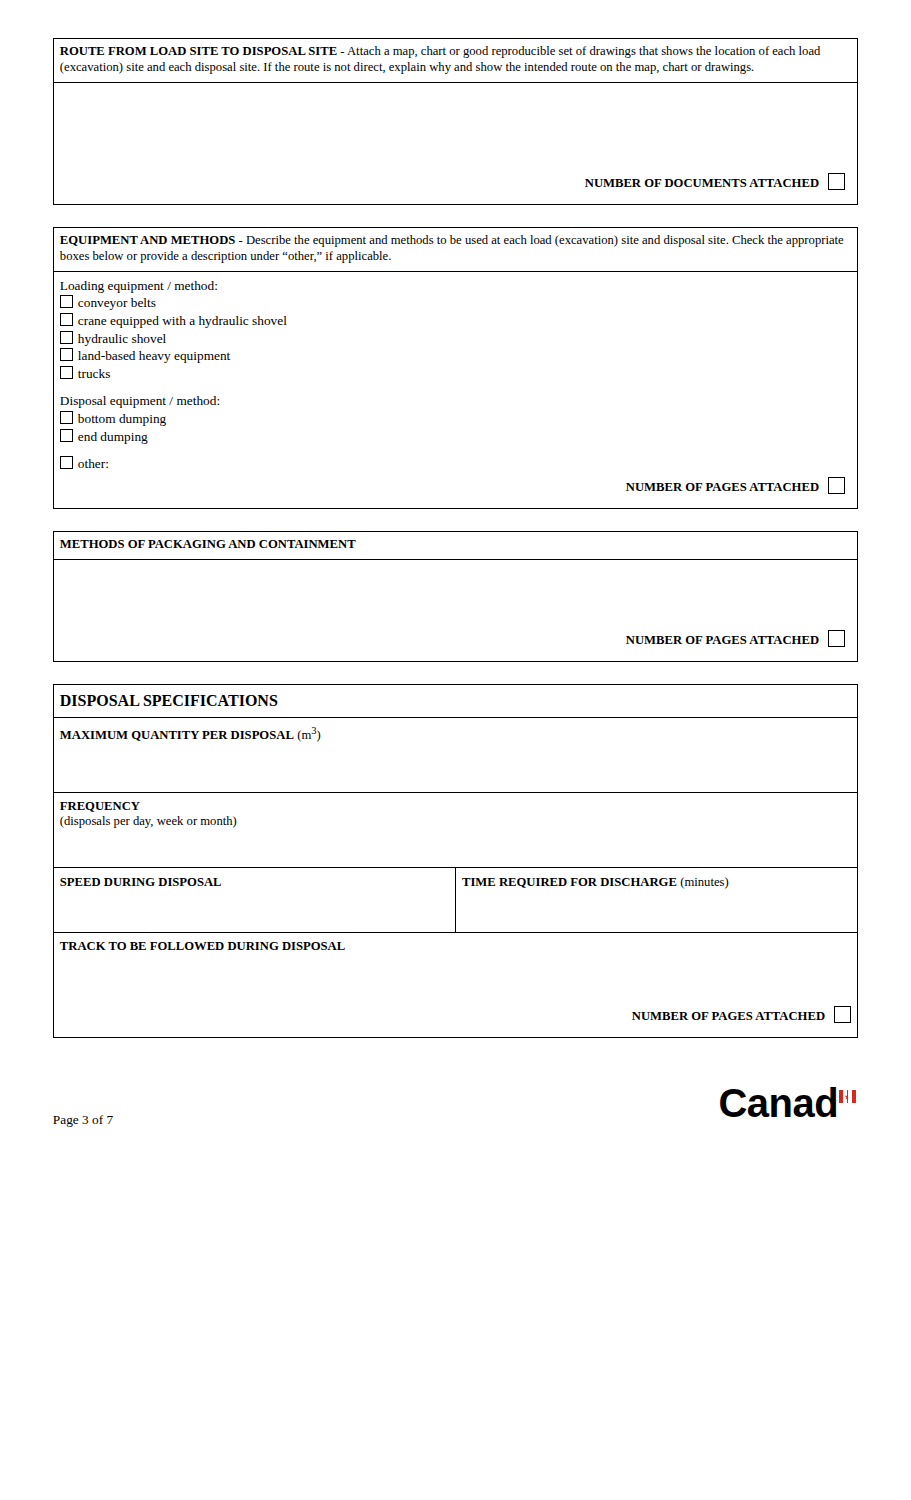ROUTE FROM LOAD SITE TO DISPOSAL SITE - Attach a map, chart or good reproducible set of drawings that shows the location of each load (excavation) site and each disposal site. If the route is not direct, explain why and show the intended route on the map, chart or drawings.
NUMBER OF DOCUMENTS ATTACHED
EQUIPMENT AND METHODS - Describe the equipment and methods to be used at each load (excavation) site and disposal site. Check the appropriate boxes below or provide a description under “other,” if applicable.
Loading equipment / method:
conveyor belts
crane equipped with a hydraulic shovel
hydraulic shovel
land-based heavy equipment
trucks
Disposal equipment / method:
bottom dumping
end dumping
other:
NUMBER OF PAGES ATTACHED
METHODS OF PACKAGING AND CONTAINMENT
NUMBER OF PAGES ATTACHED
DISPOSAL SPECIFICATIONS
MAXIMUM QUANTITY PER DISPOSAL (m3)
FREQUENCY
(disposals per day, week or month)
SPEED DURING DISPOSAL
TIME REQUIRED FOR DISCHARGE (minutes)
TRACK TO BE FOLLOWED DURING DISPOSAL
NUMBER OF PAGES ATTACHED
Page 3 of 7
Canad